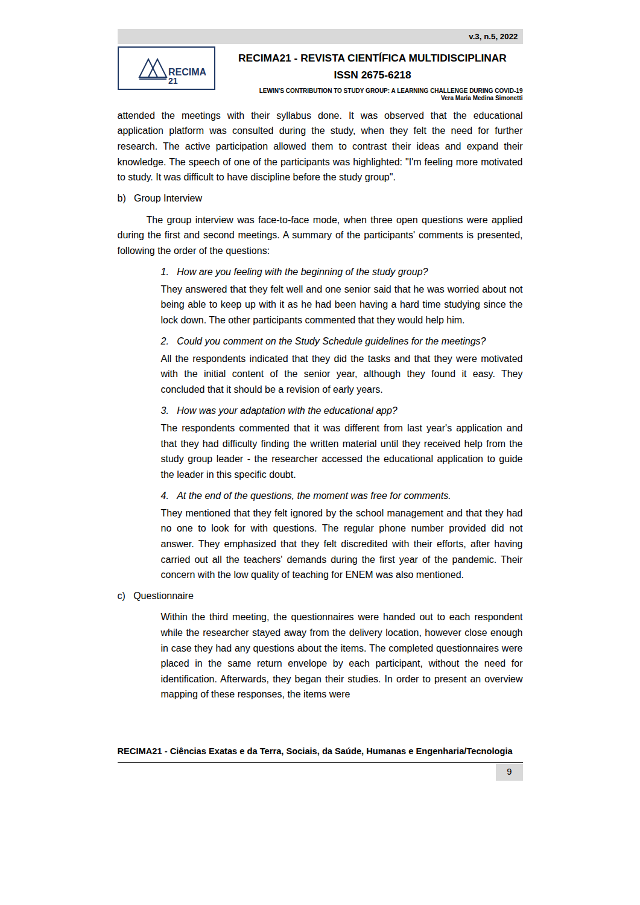v.3, n.5, 2022
RECIMA 21
RECIMA21 - REVISTA CIENTÍFICA MULTIDISCIPLINAR
ISSN 2675-6218
LEWIN'S CONTRIBUTION TO STUDY GROUP: A LEARNING CHALLENGE DURING COVID-19
Vera Maria Medina Simonetti
attended the meetings with their syllabus done. It was observed that the educational application platform was consulted during the study, when they felt the need for further research. The active participation allowed them to contrast their ideas and expand their knowledge. The speech of one of the participants was highlighted: "I'm feeling more motivated to study. It was difficult to have discipline before the study group".
b) Group Interview
The group interview was face-to-face mode, when three open questions were applied during the first and second meetings. A summary of the participants' comments is presented, following the order of the questions:
1. How are you feeling with the beginning of the study group?
They answered that they felt well and one senior said that he was worried about not being able to keep up with it as he had been having a hard time studying since the lock down. The other participants commented that they would help him.
2. Could you comment on the Study Schedule guidelines for the meetings?
All the respondents indicated that they did the tasks and that they were motivated with the initial content of the senior year, although they found it easy. They concluded that it should be a revision of early years.
3. How was your adaptation with the educational app?
The respondents commented that it was different from last year's application and that they had difficulty finding the written material until they received help from the study group leader - the researcher accessed the educational application to guide the leader in this specific doubt.
4. At the end of the questions, the moment was free for comments.
They mentioned that they felt ignored by the school management and that they had no one to look for with questions. The regular phone number provided did not answer. They emphasized that they felt discredited with their efforts, after having carried out all the teachers' demands during the first year of the pandemic. Their concern with the low quality of teaching for ENEM was also mentioned.
c) Questionnaire
Within the third meeting, the questionnaires were handed out to each respondent while the researcher stayed away from the delivery location, however close enough in case they had any questions about the items. The completed questionnaires were placed in the same return envelope by each participant, without the need for identification. Afterwards, they began their studies. In order to present an overview mapping of these responses, the items were
RECIMA21 - Ciências Exatas e da Terra, Sociais, da Saúde, Humanas e Engenharia/Tecnologia
9